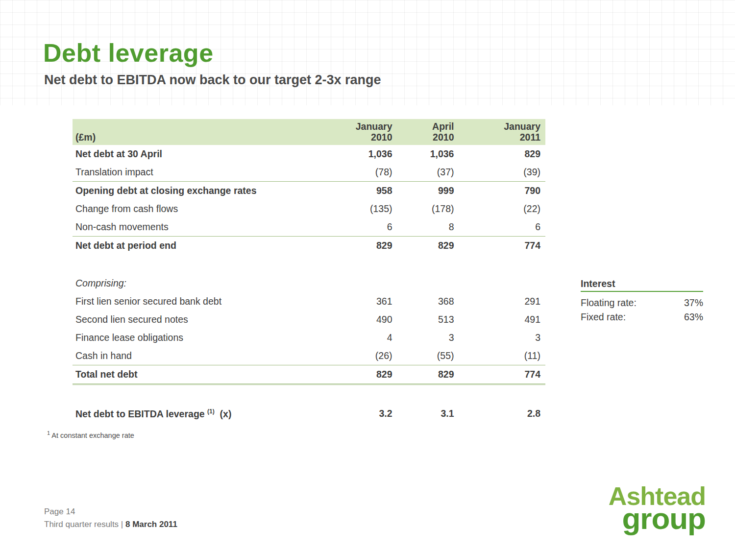Debt leverage
Net debt to EBITDA now back to our target 2-3x range
| (£m) | January 2010 | April 2010 | January 2011 |
| --- | --- | --- | --- |
| Net debt at 30 April | 1,036 | 1,036 | 829 |
| Translation impact | (78) | (37) | (39) |
| Opening debt at closing exchange rates | 958 | 999 | 790 |
| Change from cash flows | (135) | (178) | (22) |
| Non-cash movements | 6 | 8 | 6 |
| Net debt at period end | 829 | 829 | 774 |
| Comprising: | | | |
| First lien senior secured bank debt | 361 | 368 | 291 |
| Second lien secured notes | 490 | 513 | 491 |
| Finance lease obligations | 4 | 3 | 3 |
| Cash in hand | (26) | (55) | (11) |
| Total net debt | 829 | 829 | 774 |
| Net debt to EBITDA leverage (1) (x) | 3.2 | 3.1 | 2.8 |
Interest
Floating rate: 37%
Fixed rate: 63%
1 At constant exchange rate
Page 14
Third quarter results | 8 March 2011
Ashtead
group